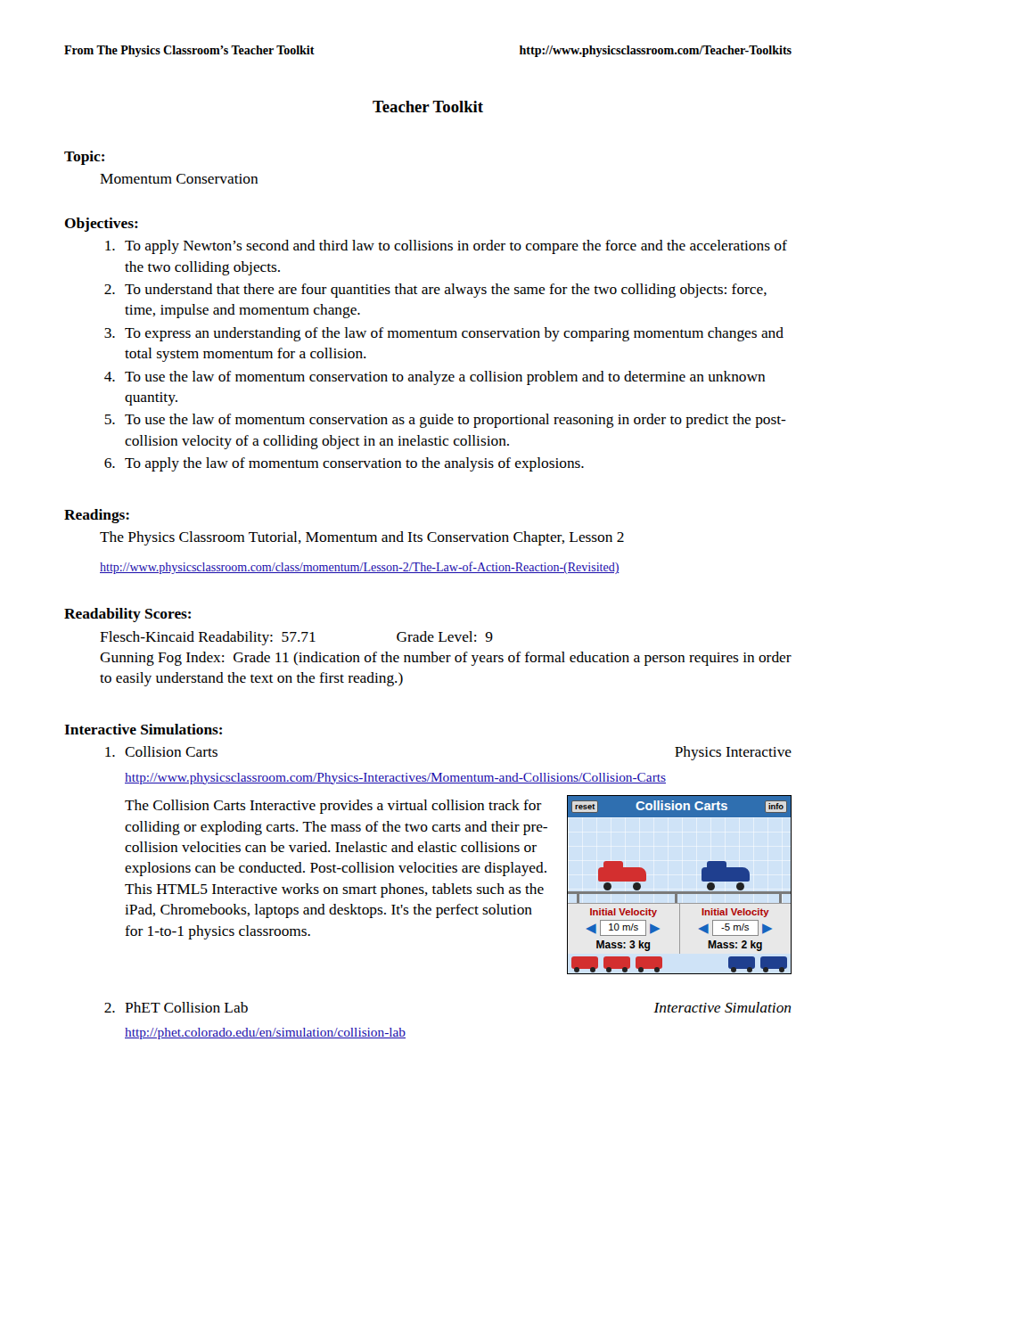From The Physics Classroom’s Teacher Toolkit http://www.physicsclassroom.com/Teacher-Toolkits
Teacher Toolkit
Topic:
Momentum Conservation
Objectives:
To apply Newton’s second and third law to collisions in order to compare the force and the accelerations of the two colliding objects.
To understand that there are four quantities that are always the same for the two colliding objects: force, time, impulse and momentum change.
To express an understanding of the law of momentum conservation by comparing momentum changes and total system momentum for a collision.
To use the law of momentum conservation to analyze a collision problem and to determine an unknown quantity.
To use the law of momentum conservation as a guide to proportional reasoning in order to predict the post-collision velocity of a colliding object in an inelastic collision.
To apply the law of momentum conservation to the analysis of explosions.
Readings:
The Physics Classroom Tutorial, Momentum and Its Conservation Chapter, Lesson 2
http://www.physicsclassroom.com/class/momentum/Lesson-2/The-Law-of-Action-Reaction-(Revisited)
Readability Scores:
Flesch-Kincaid Readability: 57.71 Grade Level: 9
Gunning Fog Index: Grade 11 (indication of the number of years of formal education a person requires in order to easily understand the text on the first reading.)
Interactive Simulations:
Collision Carts Physics Interactive
http://www.physicsclassroom.com/Physics-Interactives/Momentum-and-Collisions/Collision-Carts
The Collision Carts Interactive provides a virtual collision track for colliding or exploding carts. The mass of the two carts and their pre-collision velocities can be varied. Inelastic and elastic collisions or explosions can be conducted. Post-collision velocities are displayed. This HTML5 Interactive works on smart phones, tablets such as the iPad, Chromebooks, laptops and desktops. It's the perfect solution for 1-to-1 physics classrooms.
reset Collision Carts info
Initial Velocity
◀ 10 m/s ▶
Mass: 3 kg
Initial Velocity
◀ -5 m/s ▶
Mass: 2 kg
PhET Collision Lab Interactive Simulation
http://phet.colorado.edu/en/simulation/collision-lab